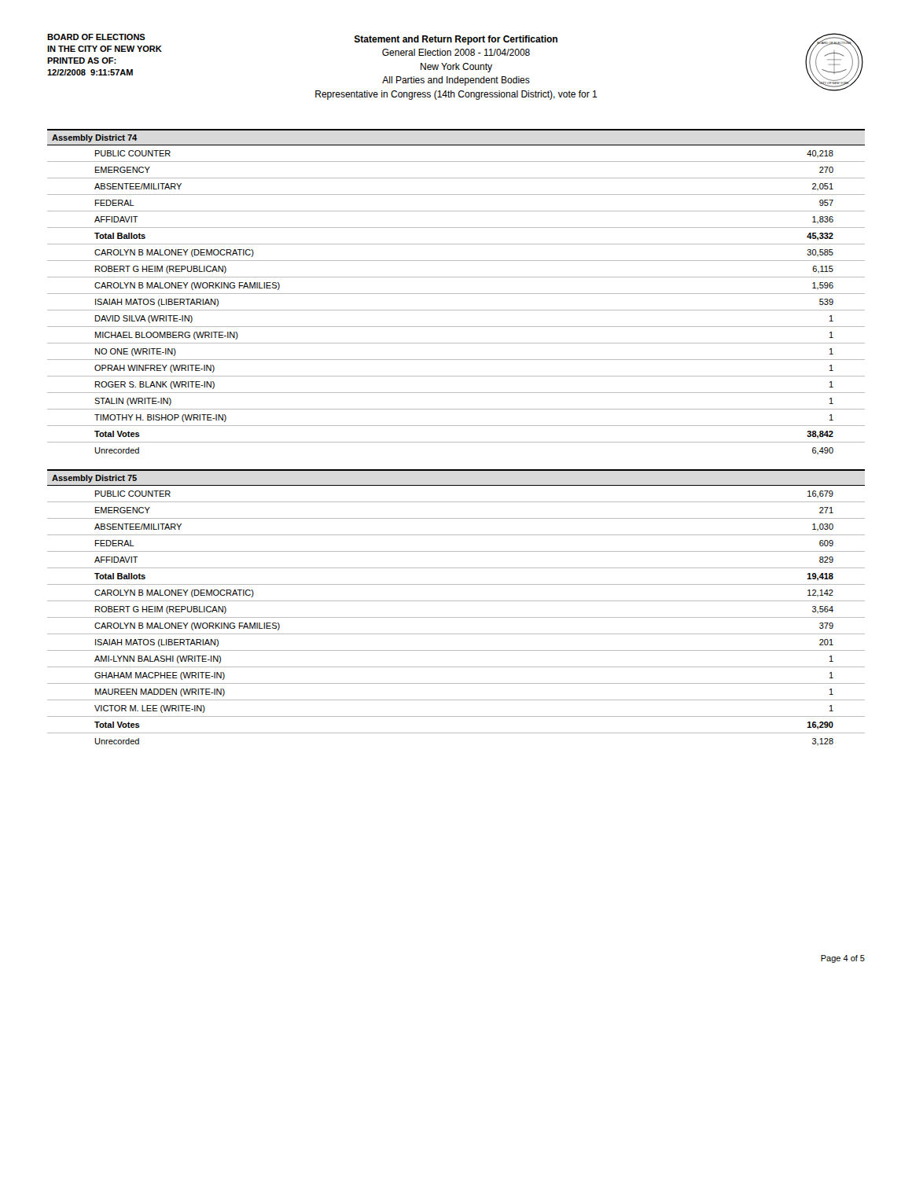BOARD OF ELECTIONS
IN THE CITY OF NEW YORK
PRINTED AS OF:
12/2/2008 9:11:57AM
Statement and Return Report for Certification
General Election 2008 - 11/04/2008
New York County
All Parties and Independent Bodies
Representative in Congress (14th Congressional District), vote for 1
BOARD OF ELECTIONS CITY OF NEW YORK
Assembly District 74
| PUBLIC COUNTER | 40,218 |
| EMERGENCY | 270 |
| ABSENTEE/MILITARY | 2,051 |
| FEDERAL | 957 |
| AFFIDAVIT | 1,836 |
| Total Ballots | 45,332 |
| CAROLYN B MALONEY (DEMOCRATIC) | 30,585 |
| ROBERT G HEIM (REPUBLICAN) | 6,115 |
| CAROLYN B MALONEY (WORKING FAMILIES) | 1,596 |
| ISAIAH MATOS (LIBERTARIAN) | 539 |
| DAVID SILVA (WRITE-IN) | 1 |
| MICHAEL BLOOMBERG (WRITE-IN) | 1 |
| NO ONE (WRITE-IN) | 1 |
| OPRAH WINFREY (WRITE-IN) | 1 |
| ROGER S. BLANK (WRITE-IN) | 1 |
| STALIN (WRITE-IN) | 1 |
| TIMOTHY H. BISHOP (WRITE-IN) | 1 |
| Total Votes | 38,842 |
| Unrecorded | 6,490 |
Assembly District 75
| PUBLIC COUNTER | 16,679 |
| EMERGENCY | 271 |
| ABSENTEE/MILITARY | 1,030 |
| FEDERAL | 609 |
| AFFIDAVIT | 829 |
| Total Ballots | 19,418 |
| CAROLYN B MALONEY (DEMOCRATIC) | 12,142 |
| ROBERT G HEIM (REPUBLICAN) | 3,564 |
| CAROLYN B MALONEY (WORKING FAMILIES) | 379 |
| ISAIAH MATOS (LIBERTARIAN) | 201 |
| AMI-LYNN BALASHI (WRITE-IN) | 1 |
| GHAHAM MACPHEE (WRITE-IN) | 1 |
| MAUREEN MADDEN (WRITE-IN) | 1 |
| VICTOR M. LEE (WRITE-IN) | 1 |
| Total Votes | 16,290 |
| Unrecorded | 3,128 |
Page 4 of 5